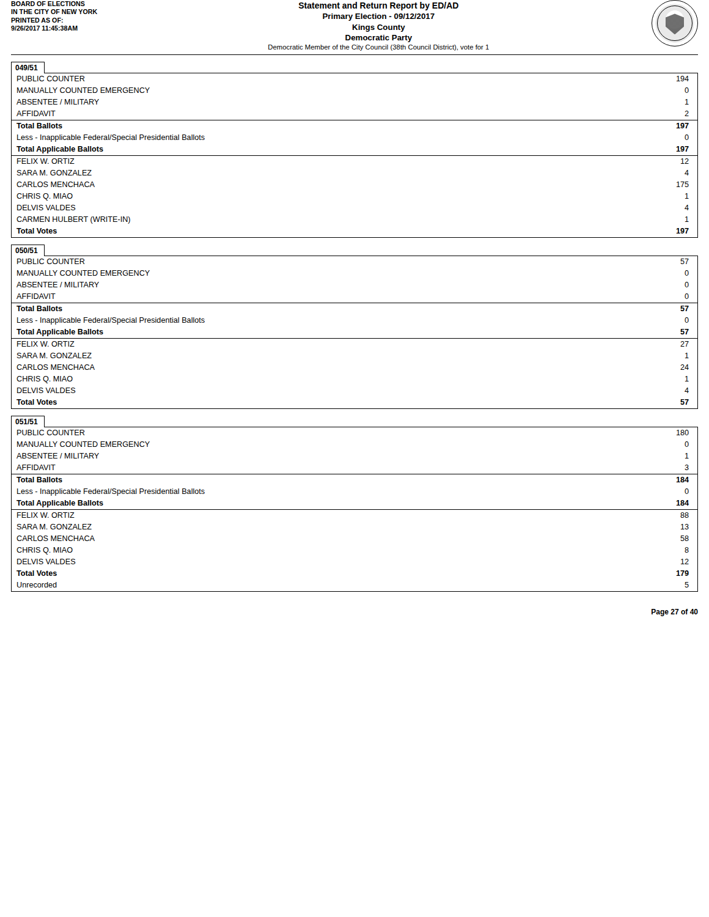BOARD OF ELECTIONS
IN THE CITY OF NEW YORK
PRINTED AS OF:
9/26/2017 11:45:38AM
Statement and Return Report by ED/AD
Primary Election - 09/12/2017
Kings County
Democratic Party
Democratic Member of the City Council (38th Council District), vote for 1
049/51
| PUBLIC COUNTER | 194 |
| MANUALLY COUNTED EMERGENCY | 0 |
| ABSENTEE / MILITARY | 1 |
| AFFIDAVIT | 2 |
| Total Ballots | 197 |
| Less - Inapplicable Federal/Special Presidential Ballots | 0 |
| Total Applicable Ballots | 197 |
| FELIX W. ORTIZ | 12 |
| SARA M. GONZALEZ | 4 |
| CARLOS MENCHACA | 175 |
| CHRIS Q. MIAO | 1 |
| DELVIS VALDES | 4 |
| CARMEN HULBERT (WRITE-IN) | 1 |
| Total Votes | 197 |
050/51
| PUBLIC COUNTER | 57 |
| MANUALLY COUNTED EMERGENCY | 0 |
| ABSENTEE / MILITARY | 0 |
| AFFIDAVIT | 0 |
| Total Ballots | 57 |
| Less - Inapplicable Federal/Special Presidential Ballots | 0 |
| Total Applicable Ballots | 57 |
| FELIX W. ORTIZ | 27 |
| SARA M. GONZALEZ | 1 |
| CARLOS MENCHACA | 24 |
| CHRIS Q. MIAO | 1 |
| DELVIS VALDES | 4 |
| Total Votes | 57 |
051/51
| PUBLIC COUNTER | 180 |
| MANUALLY COUNTED EMERGENCY | 0 |
| ABSENTEE / MILITARY | 1 |
| AFFIDAVIT | 3 |
| Total Ballots | 184 |
| Less - Inapplicable Federal/Special Presidential Ballots | 0 |
| Total Applicable Ballots | 184 |
| FELIX W. ORTIZ | 88 |
| SARA M. GONZALEZ | 13 |
| CARLOS MENCHACA | 58 |
| CHRIS Q. MIAO | 8 |
| DELVIS VALDES | 12 |
| Total Votes | 179 |
| Unrecorded | 5 |
Page 27 of 40